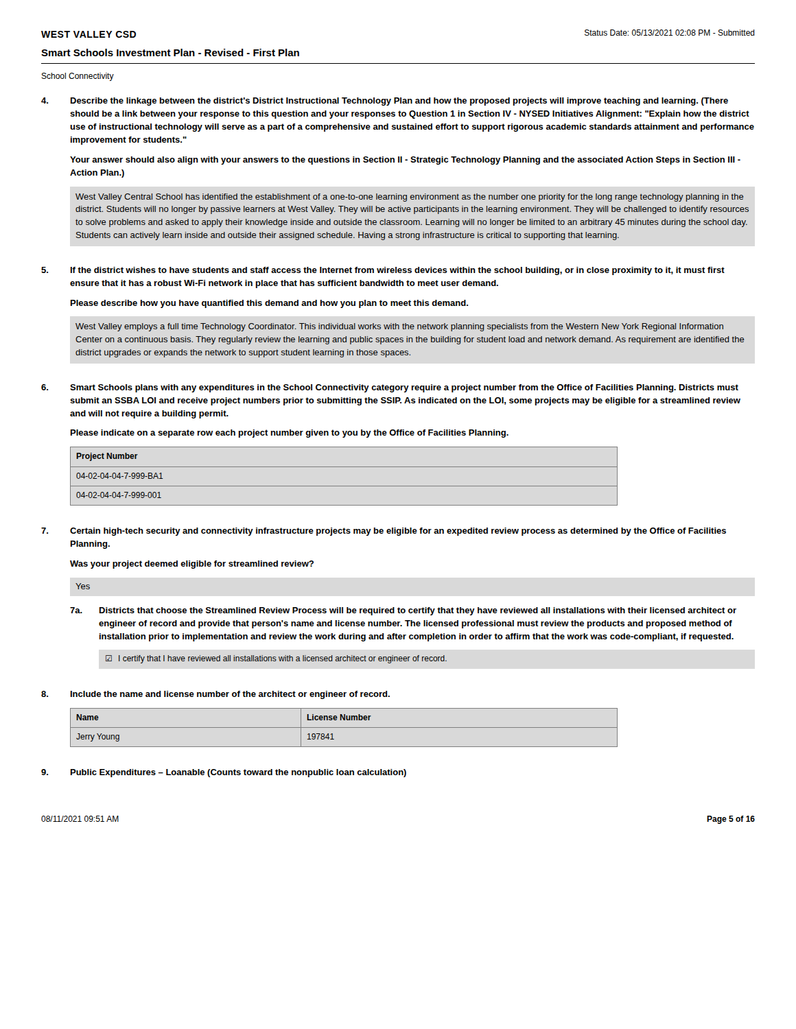WEST VALLEY CSD Status Date: 05/13/2021 02:08 PM - Submitted
Smart Schools Investment Plan - Revised - First Plan
School Connectivity
4.
Describe the linkage between the district's District Instructional Technology Plan and how the proposed projects will improve teaching and learning. (There should be a link between your response to this question and your responses to Question 1 in Section IV - NYSED Initiatives Alignment: "Explain how the district use of instructional technology will serve as a part of a comprehensive and sustained effort to support rigorous academic standards attainment and performance improvement for students."
Your answer should also align with your answers to the questions in Section II - Strategic Technology Planning and the associated Action Steps in Section III - Action Plan.)
West Valley Central School has identified the establishment of a one-to-one learning environment as the number one priority for the long range technology planning in the district. Students will no longer by passive learners at West Valley. They will be active participants in the learning environment. They will be challenged to identify resources to solve problems and asked to apply their knowledge inside and outside the classroom. Learning will no longer be limited to an arbitrary 45 minutes during the school day. Students can actively learn inside and outside their assigned schedule. Having a strong infrastructure is critical to supporting that learning.
5.
If the district wishes to have students and staff access the Internet from wireless devices within the school building, or in close proximity to it, it must first ensure that it has a robust Wi-Fi network in place that has sufficient bandwidth to meet user demand.
Please describe how you have quantified this demand and how you plan to meet this demand.
West Valley employs a full time Technology Coordinator. This individual works with the network planning specialists from the Western New York Regional Information Center on a continuous basis. They regularly review the learning and public spaces in the building for student load and network demand. As requirement are identified the district upgrades or expands the network to support student learning in those spaces.
6.
Smart Schools plans with any expenditures in the School Connectivity category require a project number from the Office of Facilities Planning. Districts must submit an SSBA LOI and receive project numbers prior to submitting the SSIP. As indicated on the LOI, some projects may be eligible for a streamlined review and will not require a building permit.
Please indicate on a separate row each project number given to you by the Office of Facilities Planning.
| Project Number |
| --- |
| 04-02-04-04-7-999-BA1 |
| 04-02-04-04-7-999-001 |
7.
Certain high-tech security and connectivity infrastructure projects may be eligible for an expedited review process as determined by the Office of Facilities Planning.
Was your project deemed eligible for streamlined review?
Yes
7a.
Districts that choose the Streamlined Review Process will be required to certify that they have reviewed all installations with their licensed architect or engineer of record and provide that person's name and license number. The licensed professional must review the products and proposed method of installation prior to implementation and review the work during and after completion in order to affirm that the work was code-compliant, if requested.
☑I certify that I have reviewed all installations with a licensed architect or engineer of record.
8.
Include the name and license number of the architect or engineer of record.
| Name | License Number |
| --- | --- |
| Jerry Young | 197841 |
9.
Public Expenditures – Loanable (Counts toward the nonpublic loan calculation)
08/11/2021 09:51 AM Page 5 of 16